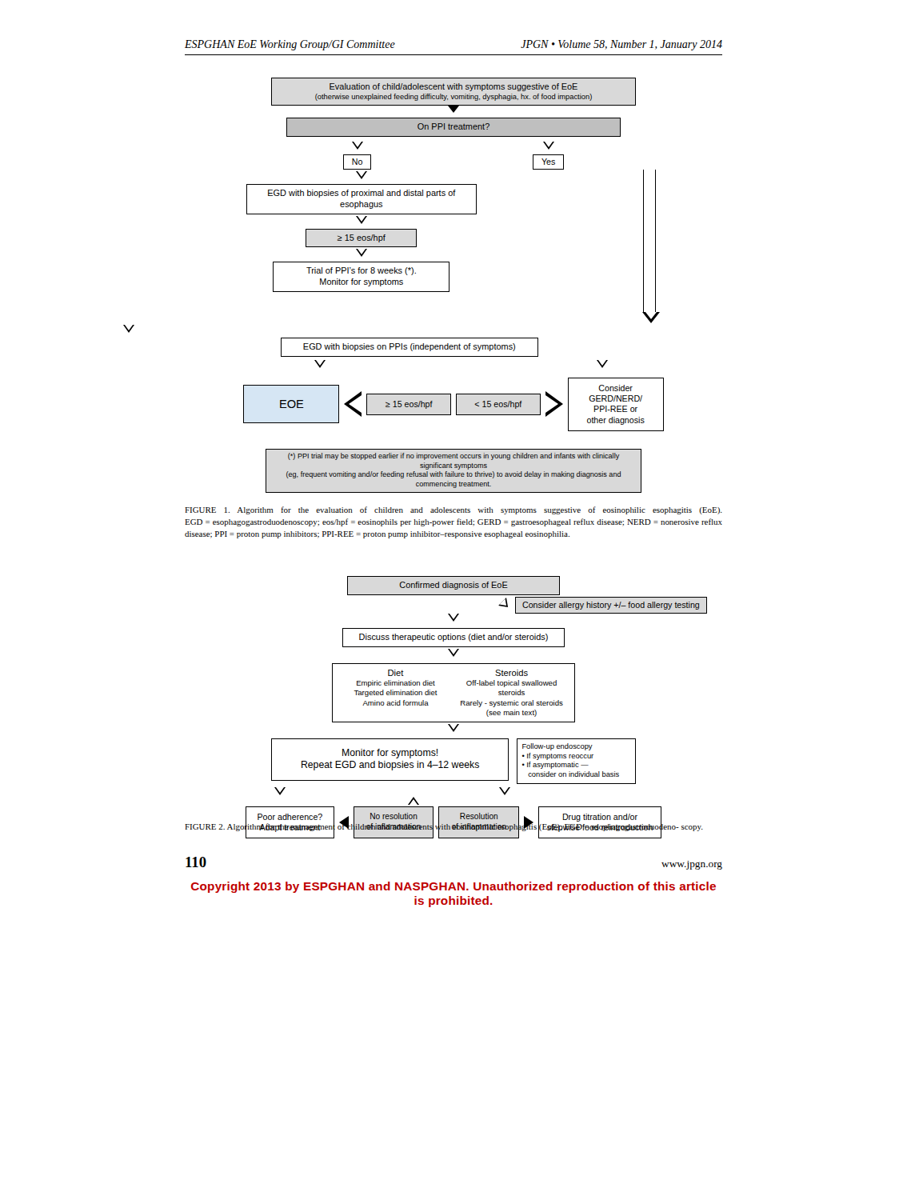ESPGHAN EoE Working Group/GI Committee
JPGN • Volume 58, Number 1, January 2014
Evaluation of child/adolescent with symptoms suggestive of EoE (otherwise unexplained feeding difficulty, vomiting, dysphagia, hx. of food impaction)
On PPI treatment?
No
Yes
EGD with biopsies of proximal and distal parts of esophagus
≥ 15 eos/hpf
Trial of PPI’s for 8 weeks (*).
Monitor for symptoms
EGD with biopsies on PPIs (independent of symptoms)
EOE
≥ 15 eos/hpf
< 15 eos/hpf
Consider
GERD/NERD/
PPI-REE or
other diagnosis
(*) PPI trial may be stopped earlier if no improvement occurs in young children and infants with clinically significant symptoms
(eg, frequent vomiting and/or feeding refusal with failure to thrive) to avoid delay in making diagnosis and commencing treatment.
FIGURE 1. Algorithm for the evaluation of children and adolescents with symptoms suggestive of eosinophilic esophagitis (EoE). EGD = esophagogastroduodenoscopy; eos/hpf = eosinophils per high-power field; GERD = gastroesophageal reflux disease; NERD = nonerosive reflux disease; PPI = proton pump inhibitors; PPI-REE = proton pump inhibitor–responsive esophageal eosinophilia.
Confirmed diagnosis of EoE
Consider allergy history +/– food allergy testing
Discuss therapeutic options (diet and/or steroids)
Diet
Empiric elimination diet
Targeted elimination diet
Amino acid formula
Steroids
Off-label topical swallowed steroids
Rarely - systemic oral steroids
(see main text)
Monitor for symptoms!
Repeat EGD and biopsies in 4–12 weeks
Follow-up endoscopy
• If symptoms reoccur
• If asymptomatic —
consider on individual basis
Poor adherence?
Adapt treatment
No resolution
of inflammation
Resolution
of inflammation
Drug titration and/or
stepwise food reintroduction
FIGURE 2. Algorithm for the management of children and adolescents with eosinophilic esophagitis (EoE). EGD = esophagogastroduodeno- scopy.
110
www.jpgn.org
Copyright 2013 by ESPGHAN and NASPGHAN. Unauthorized reproduction of this article is prohibited.